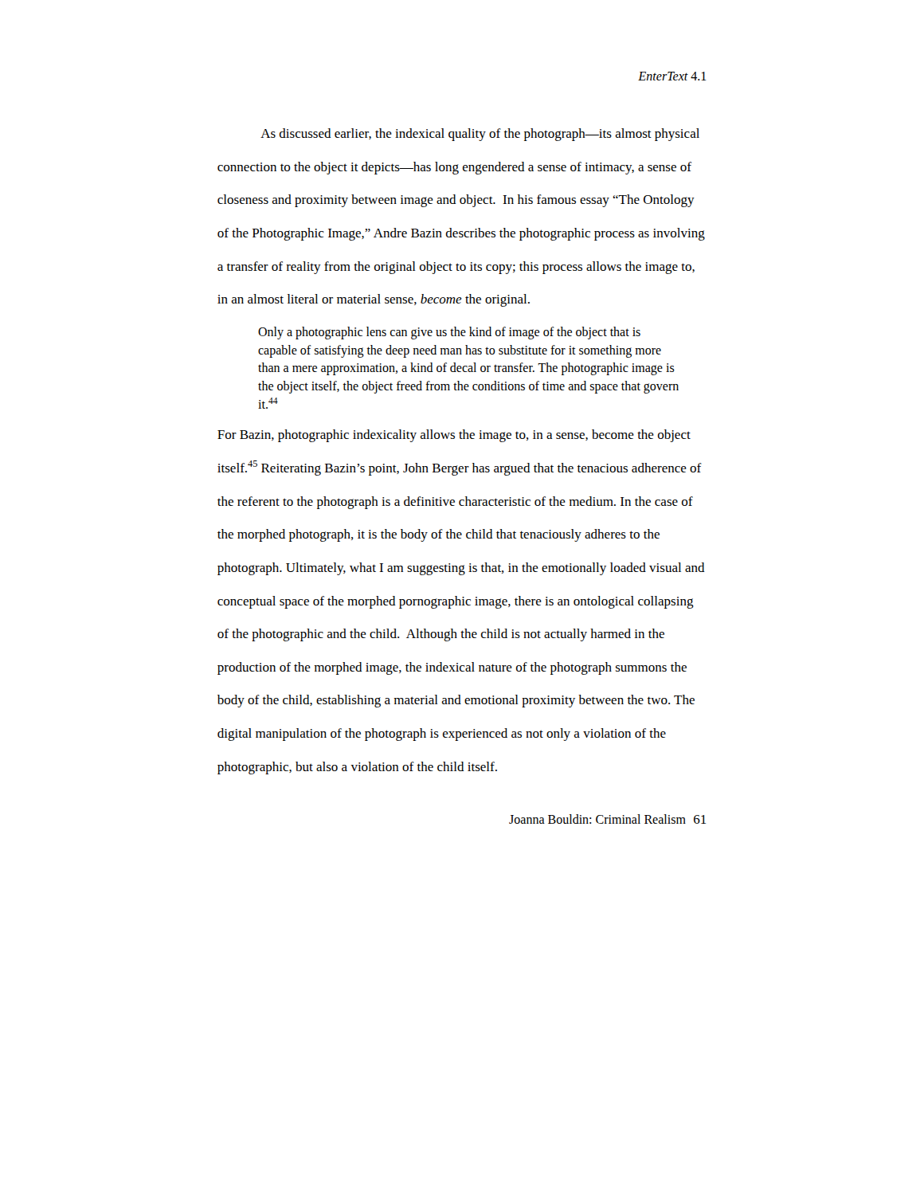EnterText 4.1
As discussed earlier, the indexical quality of the photograph—its almost physical connection to the object it depicts—has long engendered a sense of intimacy, a sense of closeness and proximity between image and object. In his famous essay “The Ontology of the Photographic Image,” Andre Bazin describes the photographic process as involving a transfer of reality from the original object to its copy; this process allows the image to, in an almost literal or material sense, become the original.
Only a photographic lens can give us the kind of image of the object that is capable of satisfying the deep need man has to substitute for it something more than a mere approximation, a kind of decal or transfer. The photographic image is the object itself, the object freed from the conditions of time and space that govern it.44
For Bazin, photographic indexicality allows the image to, in a sense, become the object itself.45 Reiterating Bazin’s point, John Berger has argued that the tenacious adherence of the referent to the photograph is a definitive characteristic of the medium. In the case of the morphed photograph, it is the body of the child that tenaciously adheres to the photograph. Ultimately, what I am suggesting is that, in the emotionally loaded visual and conceptual space of the morphed pornographic image, there is an ontological collapsing of the photographic and the child. Although the child is not actually harmed in the production of the morphed image, the indexical nature of the photograph summons the body of the child, establishing a material and emotional proximity between the two. The digital manipulation of the photograph is experienced as not only a violation of the photographic, but also a violation of the child itself.
Joanna Bouldin: Criminal Realism61